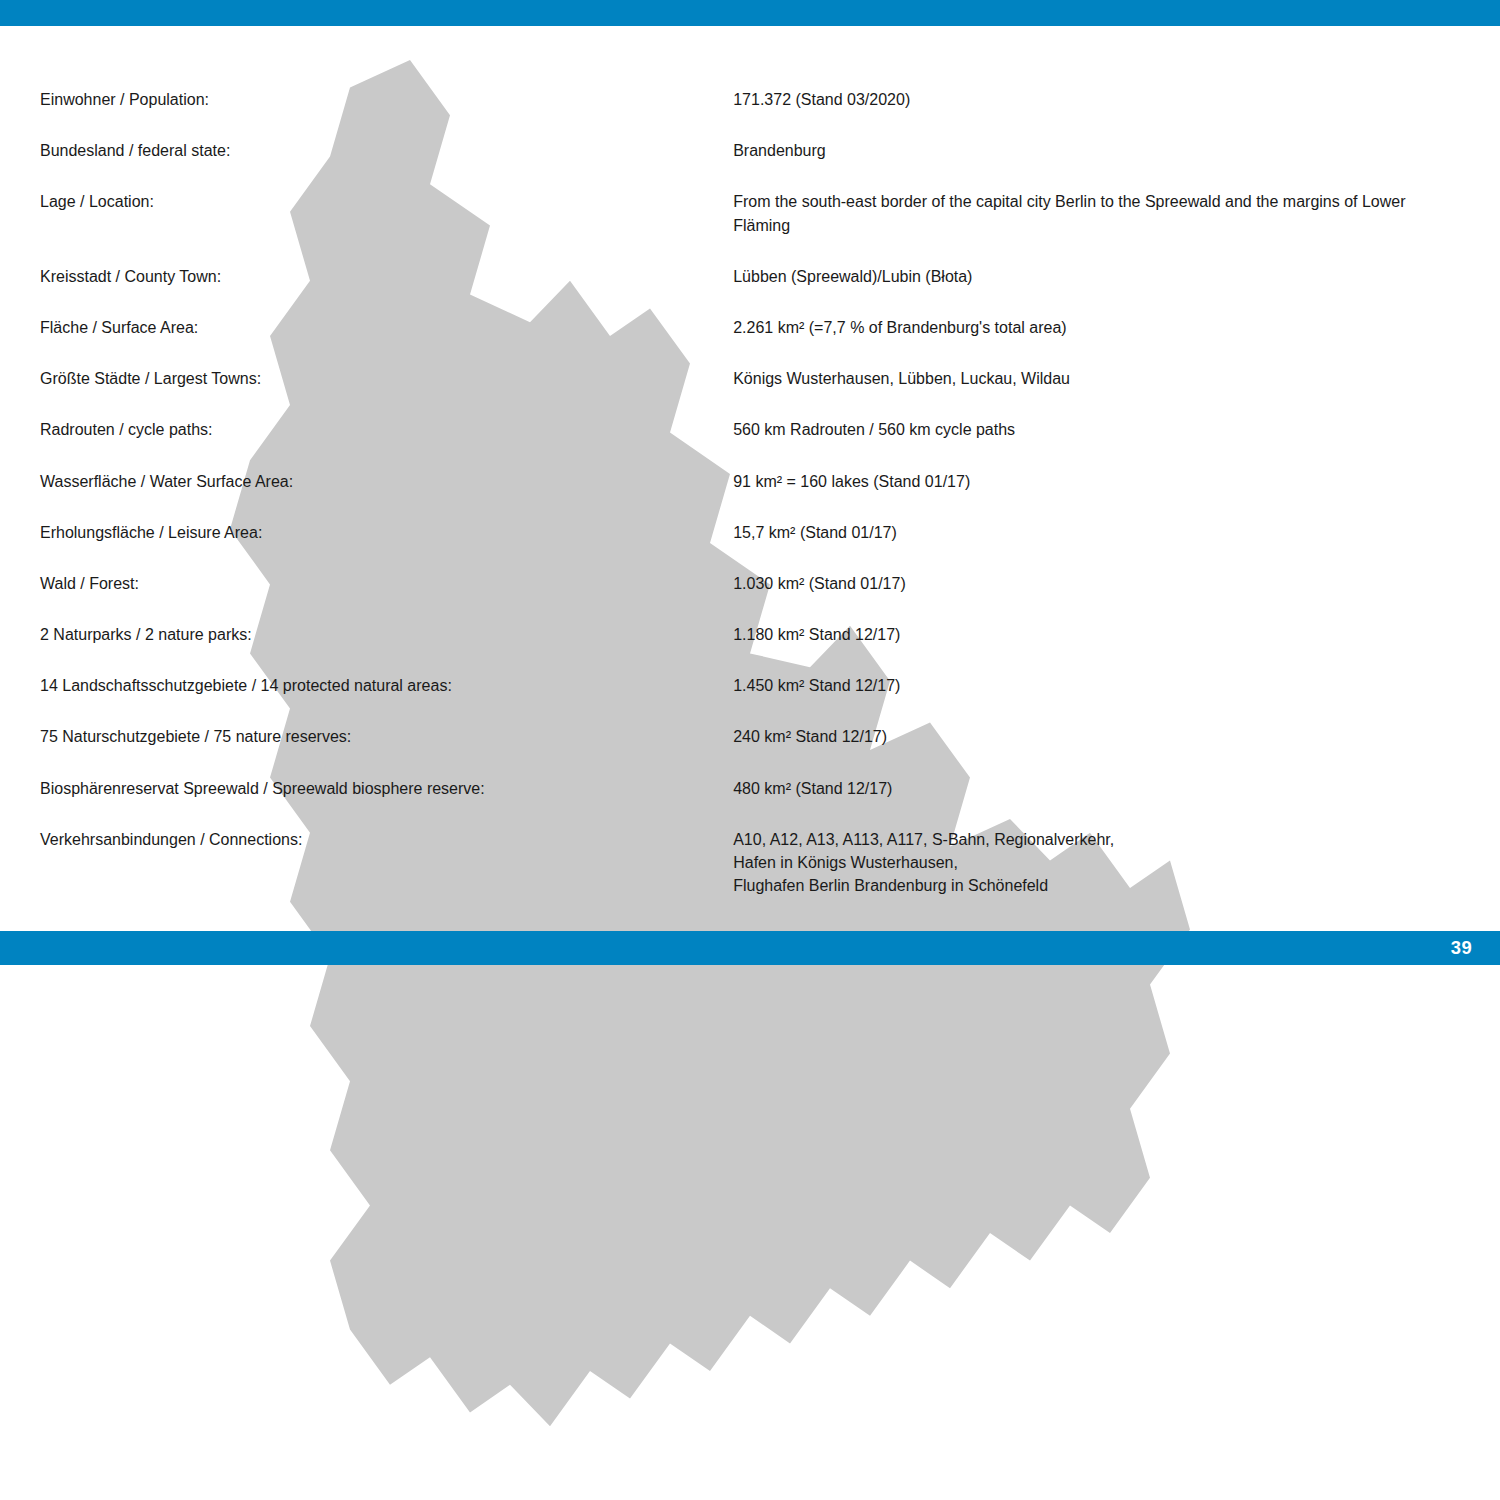Einwohner / Population:
171.372 (Stand 03/2020)
Bundesland / federal state:
Brandenburg
Lage / Location:
From the south-east border of the capital city Berlin to the Spreewald and the margins of Lower Fläming
Kreisstadt / County Town:
Lübben (Spreewald)/Lubin (Błota)
Fläche / Surface Area:
2.261 km² (=7,7 % of Brandenburg's total area)
Größte Städte / Largest Towns:
Königs Wusterhausen, Lübben, Luckau, Wildau
Radrouten / cycle paths:
560 km Radrouten / 560 km cycle paths
Wasserfläche / Water Surface Area:
91 km² = 160 lakes (Stand 01/17)
Erholungsfläche / Leisure Area:
15,7 km² (Stand 01/17)
Wald / Forest:
1.030 km² (Stand 01/17)
2 Naturparks / 2 nature parks:
1.180 km² Stand 12/17)
14 Landschaftsschutzgebiete / 14 protected natural areas:
1.450 km² Stand 12/17)
75 Naturschutzgebiete / 75 nature reserves:
240 km² Stand 12/17)
Biosphärenreservat Spreewald / Spreewald biosphere reserve:
480 km² (Stand 12/17)
Verkehrsanbindungen / Connections:
A10, A12, A13, A113, A117, S-Bahn, Regionalverkehr,
Hafen in Königs Wusterhausen,
Flughafen Berlin Brandenburg in Schönefeld
39